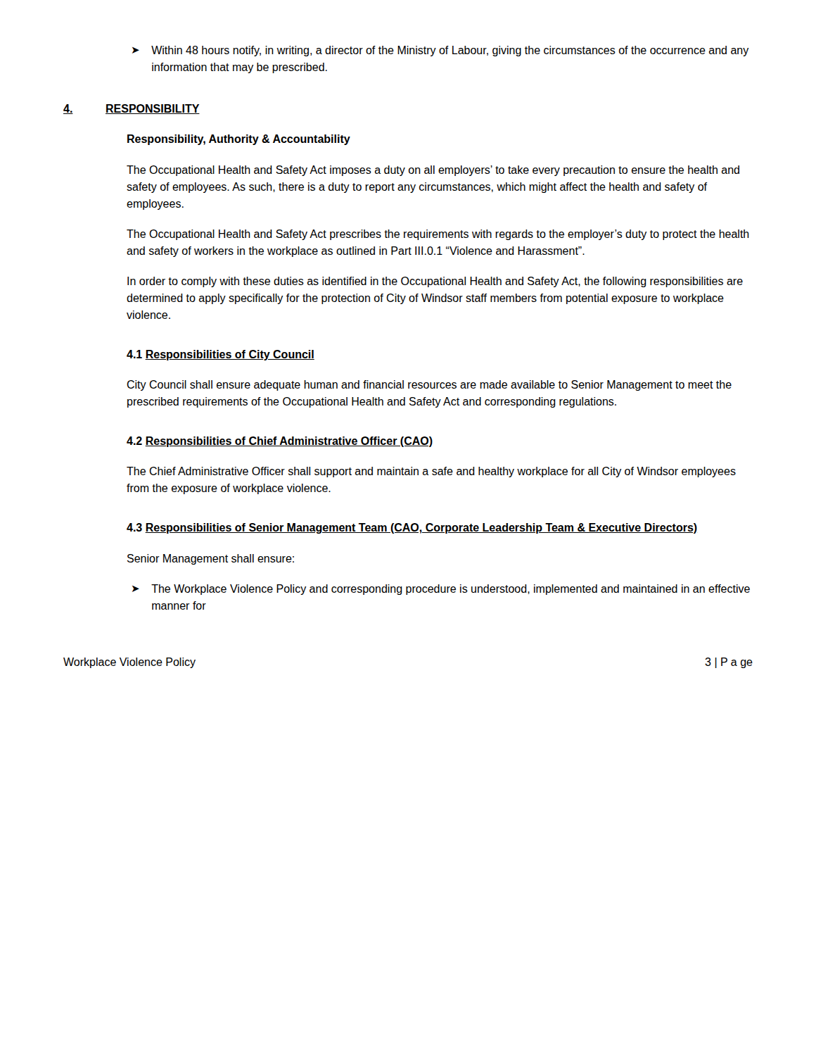Within 48 hours notify, in writing, a director of the Ministry of Labour, giving the circumstances of the occurrence and any information that may be prescribed.
4. RESPONSIBILITY
Responsibility, Authority & Accountability
The Occupational Health and Safety Act imposes a duty on all employers’ to take every precaution to ensure the health and safety of employees. As such, there is a duty to report any circumstances, which might affect the health and safety of employees.
The Occupational Health and Safety Act prescribes the requirements with regards to the employer’s duty to protect the health and safety of workers in the workplace as outlined in Part III.0.1 “Violence and Harassment”.
In order to comply with these duties as identified in the Occupational Health and Safety Act, the following responsibilities are determined to apply specifically for the protection of City of Windsor staff members from potential exposure to workplace violence.
4.1 Responsibilities of City Council
City Council shall ensure adequate human and financial resources are made available to Senior Management to meet the prescribed requirements of the Occupational Health and Safety Act and corresponding regulations.
4.2 Responsibilities of Chief Administrative Officer (CAO)
The Chief Administrative Officer shall support and maintain a safe and healthy workplace for all City of Windsor employees from the exposure of workplace violence.
4.3 Responsibilities of Senior Management Team (CAO, Corporate Leadership Team & Executive Directors)
Senior Management shall ensure:
The Workplace Violence Policy and corresponding procedure is understood, implemented and maintained in an effective manner for
Workplace Violence Policy 3 | P a ge